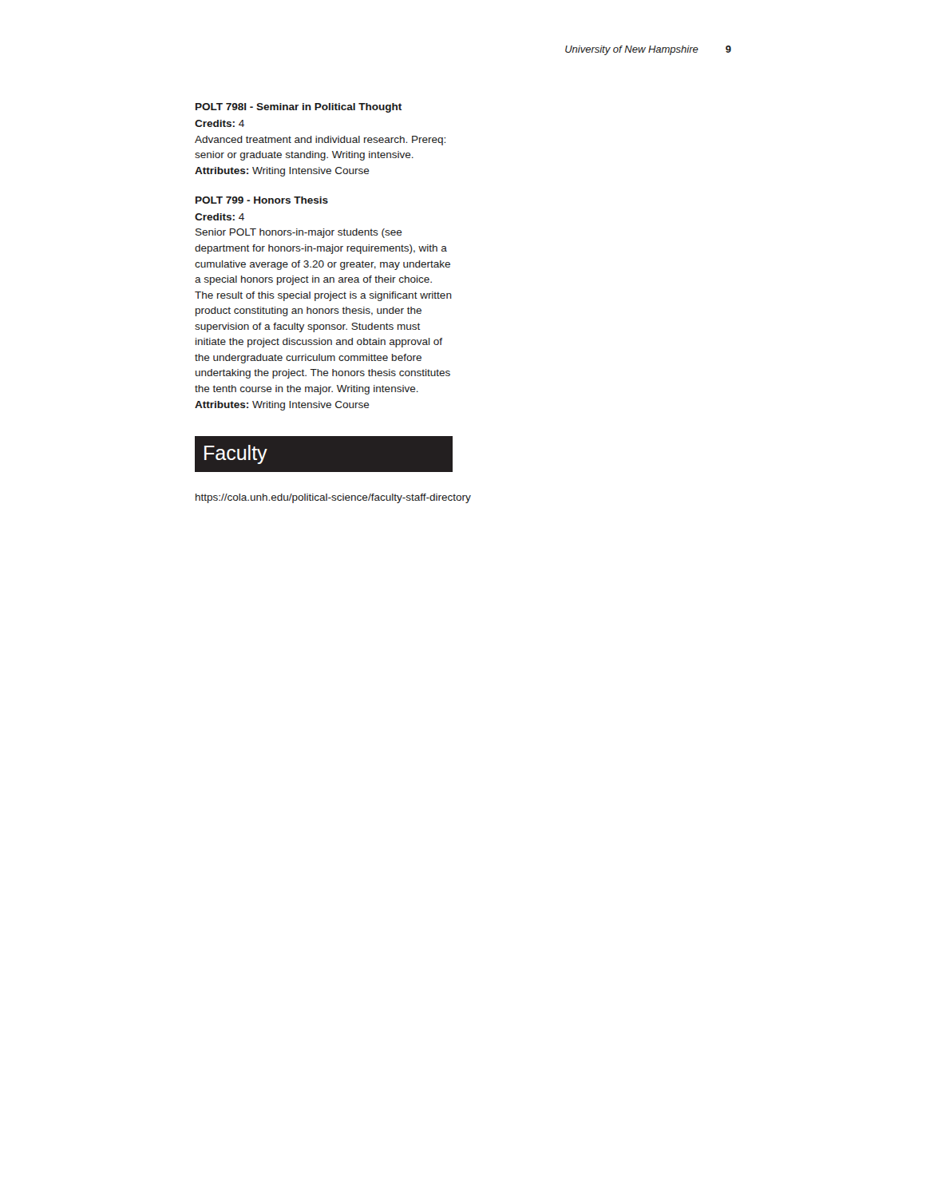University of New Hampshire9
POLT 798I - Seminar in Political Thought
Credits: 4
Advanced treatment and individual research. Prereq: senior or graduate standing. Writing intensive.
Attributes: Writing Intensive Course
POLT 799 - Honors Thesis
Credits: 4
Senior POLT honors-in-major students (see department for honors-in-major requirements), with a cumulative average of 3.20 or greater, may undertake a special honors project in an area of their choice. The result of this special project is a significant written product constituting an honors thesis, under the supervision of a faculty sponsor. Students must initiate the project discussion and obtain approval of the undergraduate curriculum committee before undertaking the project. The honors thesis constitutes the tenth course in the major. Writing intensive.
Attributes: Writing Intensive Course
Faculty
https://cola.unh.edu/political-science/faculty-staff-directory